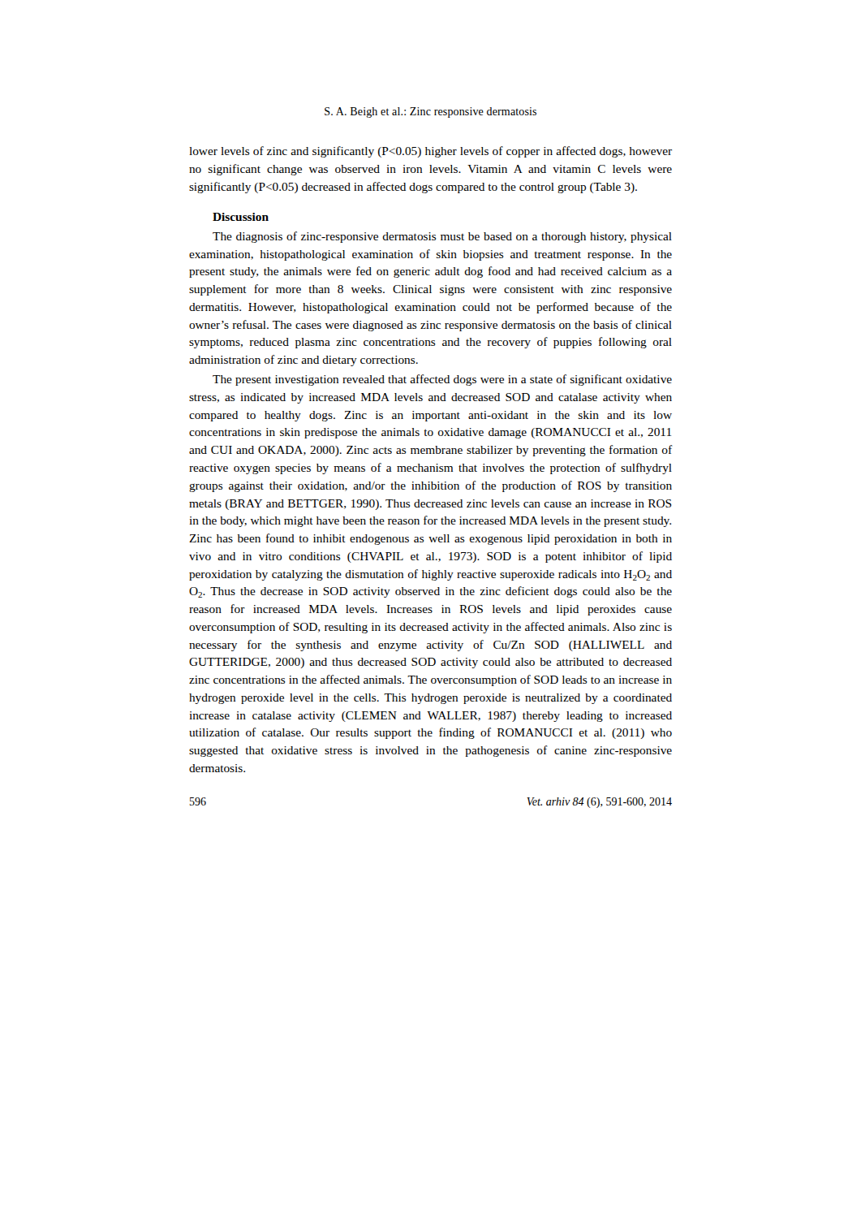S. A. Beigh et al.: Zinc responsive dermatosis
lower levels of zinc and significantly (P<0.05) higher levels of copper in affected dogs, however no significant change was observed in iron levels. Vitamin A and vitamin C levels were significantly (P<0.05) decreased in affected dogs compared to the control group (Table 3).
Discussion
The diagnosis of zinc-responsive dermatosis must be based on a thorough history, physical examination, histopathological examination of skin biopsies and treatment response. In the present study, the animals were fed on generic adult dog food and had received calcium as a supplement for more than 8 weeks. Clinical signs were consistent with zinc responsive dermatitis. However, histopathological examination could not be performed because of the owner’s refusal. The cases were diagnosed as zinc responsive dermatosis on the basis of clinical symptoms, reduced plasma zinc concentrations and the recovery of puppies following oral administration of zinc and dietary corrections.
The present investigation revealed that affected dogs were in a state of significant oxidative stress, as indicated by increased MDA levels and decreased SOD and catalase activity when compared to healthy dogs. Zinc is an important anti-oxidant in the skin and its low concentrations in skin predispose the animals to oxidative damage (ROMANUCCI et al., 2011 and CUI and OKADA, 2000). Zinc acts as membrane stabilizer by preventing the formation of reactive oxygen species by means of a mechanism that involves the protection of sulfhydryl groups against their oxidation, and/or the inhibition of the production of ROS by transition metals (BRAY and BETTGER, 1990). Thus decreased zinc levels can cause an increase in ROS in the body, which might have been the reason for the increased MDA levels in the present study. Zinc has been found to inhibit endogenous as well as exogenous lipid peroxidation in both in vivo and in vitro conditions (CHVAPIL et al., 1973). SOD is a potent inhibitor of lipid peroxidation by catalyzing the dismutation of highly reactive superoxide radicals into H2O2 and O2. Thus the decrease in SOD activity observed in the zinc deficient dogs could also be the reason for increased MDA levels. Increases in ROS levels and lipid peroxides cause overconsumption of SOD, resulting in its decreased activity in the affected animals. Also zinc is necessary for the synthesis and enzyme activity of Cu/Zn SOD (HALLIWELL and GUTTERIDGE, 2000) and thus decreased SOD activity could also be attributed to decreased zinc concentrations in the affected animals. The overconsumption of SOD leads to an increase in hydrogen peroxide level in the cells. This hydrogen peroxide is neutralized by a coordinated increase in catalase activity (CLEMEN and WALLER, 1987) thereby leading to increased utilization of catalase. Our results support the finding of ROMANUCCI et al. (2011) who suggested that oxidative stress is involved in the pathogenesis of canine zinc-responsive dermatosis.
596
Vet. arhiv 84 (6), 591-600, 2014